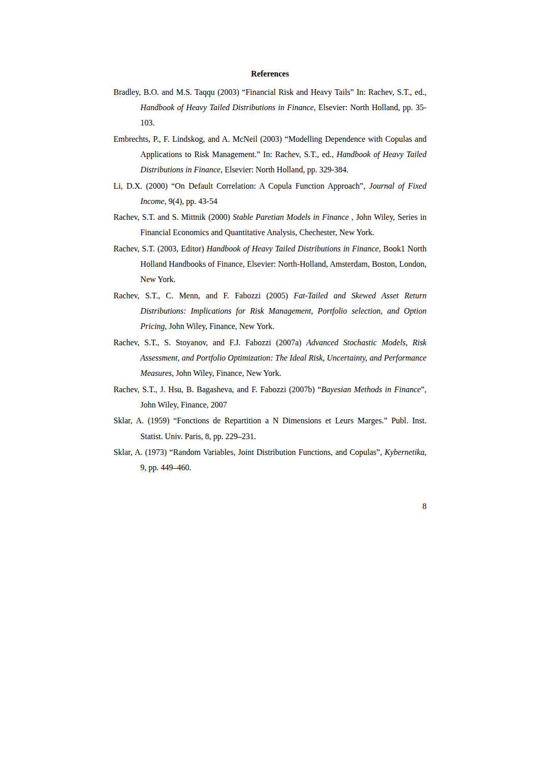References
Bradley, B.O. and M.S. Taqqu (2003) “Financial Risk and Heavy Tails” In: Rachev, S.T., ed., Handbook of Heavy Tailed Distributions in Finance, Elsevier: North Holland, pp. 35-103.
Embrechts, P., F. Lindskog, and A. McNeil (2003) “Modelling Dependence with Copulas and Applications to Risk Management.” In: Rachev, S.T., ed., Handbook of Heavy Tailed Distributions in Finance, Elsevier: North Holland, pp. 329-384.
Li, D.X. (2000) “On Default Correlation: A Copula Function Approach”, Journal of Fixed Income, 9(4), pp. 43-54
Rachev, S.T. and S. Mittnik (2000) Stable Paretian Models in Finance , John Wiley, Series in Financial Economics and Quantitative Analysis, Chechester, New York.
Rachev, S.T. (2003, Editor) Handbook of Heavy Tailed Distributions in Finance, Book1 North Holland Handbooks of Finance, Elsevier: North-Holland, Amsterdam, Boston, London, New York.
Rachev, S.T., C. Menn, and F. Fabozzi (2005) Fat-Tailed and Skewed Asset Return Distributions: Implications for Risk Management, Portfolio selection, and Option Pricing, John Wiley, Finance, New York.
Rachev, S.T., S. Stoyanov, and F.J. Fabozzi (2007a) Advanced Stochastic Models, Risk Assessment, and Portfolio Optimization: The Ideal Risk, Uncertainty, and Performance Measures, John Wiley, Finance, New York.
Rachev, S.T., J. Hsu, B. Bagasheva, and F. Fabozzi (2007b) “Bayesian Methods in Finance”, John Wiley, Finance, 2007
Sklar, A. (1959) “Fonctions de Repartition a N Dimensions et Leurs Marges.” Publ. Inst. Statist. Univ. Paris, 8, pp. 229–231.
Sklar, A. (1973) “Random Variables, Joint Distribution Functions, and Copulas”, Kybernetika, 9, pp. 449–460.
8